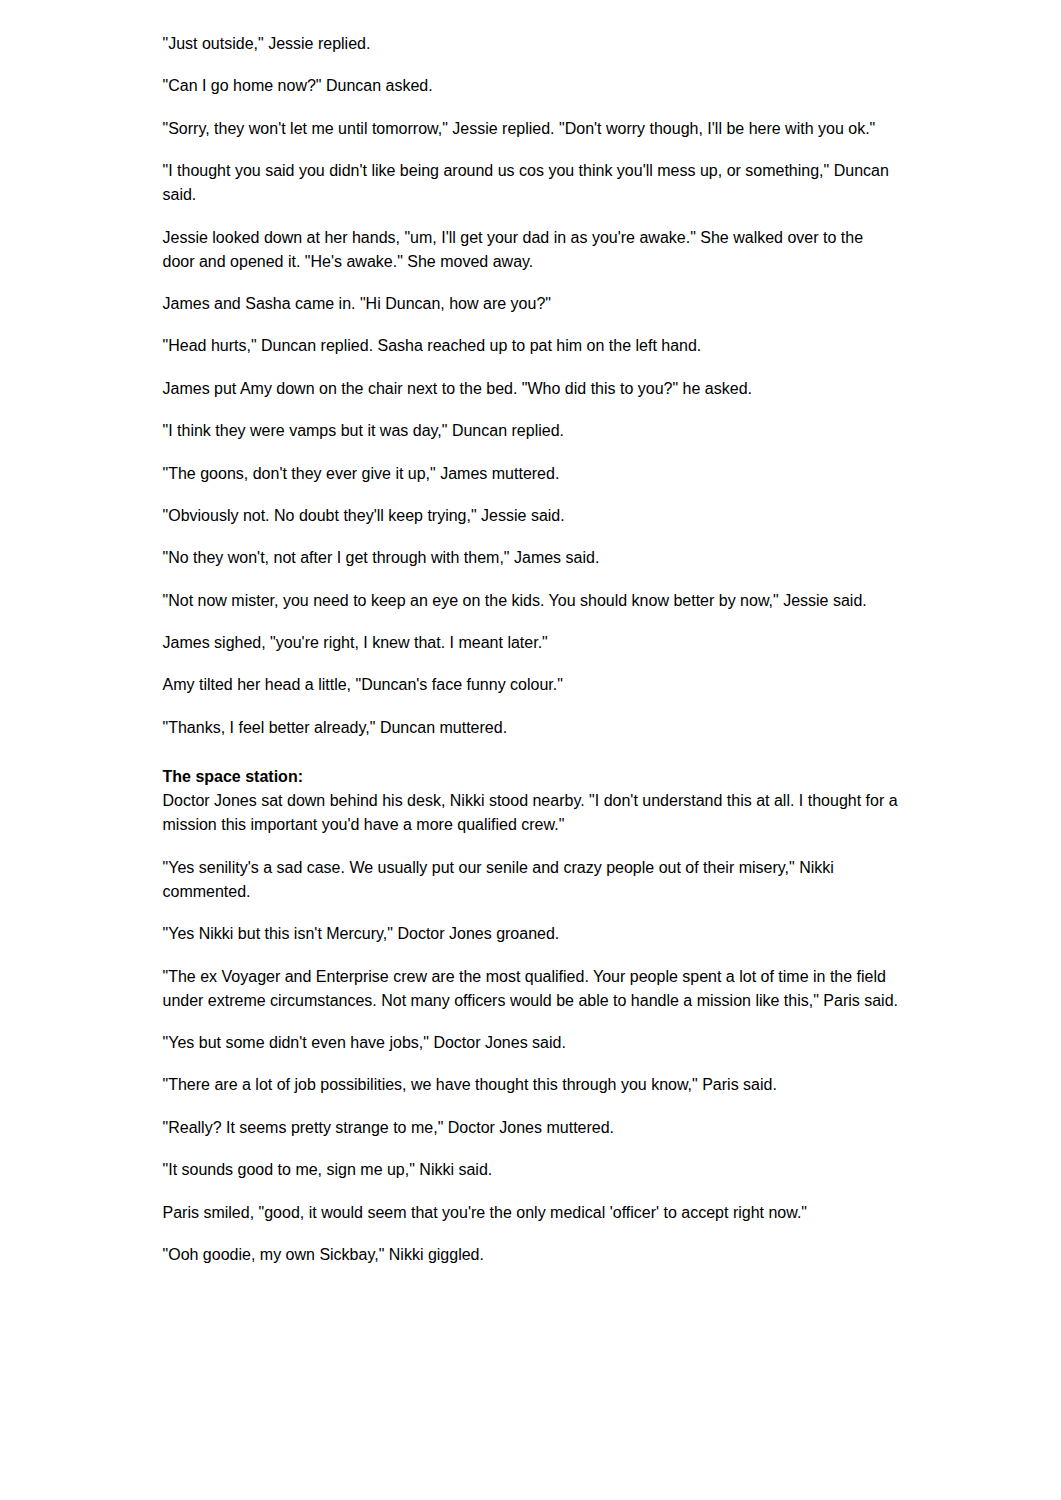"Just outside," Jessie replied.
"Can I go home now?" Duncan asked.
"Sorry, they won't let me until tomorrow," Jessie replied. "Don't worry though, I'll be here with you ok."
"I thought you said you didn't like being around us cos you think you'll mess up, or something," Duncan said.
Jessie looked down at her hands, "um, I'll get your dad in as you're awake." She walked over to the door and opened it. "He's awake." She moved away.
James and Sasha came in. "Hi Duncan, how are you?"
"Head hurts," Duncan replied. Sasha reached up to pat him on the left hand.
James put Amy down on the chair next to the bed. "Who did this to you?" he asked.
"I think they were vamps but it was day," Duncan replied.
"The goons, don't they ever give it up," James muttered.
"Obviously not. No doubt they'll keep trying," Jessie said.
"No they won't, not after I get through with them," James said.
"Not now mister, you need to keep an eye on the kids. You should know better by now," Jessie said.
James sighed, "you're right, I knew that. I meant later."
Amy tilted her head a little, "Duncan's face funny colour."
"Thanks, I feel better already," Duncan muttered.
The space station:
Doctor Jones sat down behind his desk, Nikki stood nearby. "I don't understand this at all. I thought for a mission this important you'd have a more qualified crew."
"Yes senility's a sad case. We usually put our senile and crazy people out of their misery," Nikki commented.
"Yes Nikki but this isn't Mercury," Doctor Jones groaned.
"The ex Voyager and Enterprise crew are the most qualified. Your people spent a lot of time in the field under extreme circumstances. Not many officers would be able to handle a mission like this," Paris said.
"Yes but some didn't even have jobs," Doctor Jones said.
"There are a lot of job possibilities, we have thought this through you know," Paris said.
"Really? It seems pretty strange to me," Doctor Jones muttered.
"It sounds good to me, sign me up," Nikki said.
Paris smiled, "good, it would seem that you're the only medical 'officer' to accept right now."
"Ooh goodie, my own Sickbay," Nikki giggled.